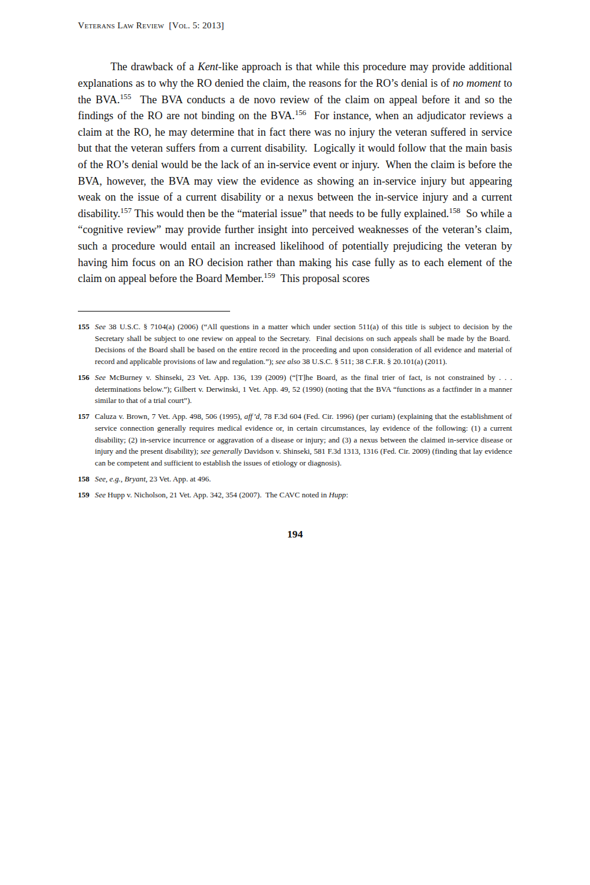Veterans Law Review [Vol. 5: 2013]
The drawback of a Kent-like approach is that while this procedure may provide additional explanations as to why the RO denied the claim, the reasons for the RO’s denial is of no moment to the BVA.155 The BVA conducts a de novo review of the claim on appeal before it and so the findings of the RO are not binding on the BVA.156 For instance, when an adjudicator reviews a claim at the RO, he may determine that in fact there was no injury the veteran suffered in service but that the veteran suffers from a current disability. Logically it would follow that the main basis of the RO’s denial would be the lack of an in-service event or injury. When the claim is before the BVA, however, the BVA may view the evidence as showing an in-service injury but appearing weak on the issue of a current disability or a nexus between the in-service injury and a current disability.157 This would then be the “material issue” that needs to be fully explained.158 So while a “cognitive review” may provide further insight into perceived weaknesses of the veteran’s claim, such a procedure would entail an increased likelihood of potentially prejudicing the veteran by having him focus on an RO decision rather than making his case fully as to each element of the claim on appeal before the Board Member.159 This proposal scores
155 See 38 U.S.C. § 7104(a) (2006) (“All questions in a matter which under section 511(a) of this title is subject to decision by the Secretary shall be subject to one review on appeal to the Secretary. Final decisions on such appeals shall be made by the Board. Decisions of the Board shall be based on the entire record in the proceeding and upon consideration of all evidence and material of record and applicable provisions of law and regulation.”); see also 38 U.S.C. § 511; 38 C.F.R. § 20.101(a) (2011).
156 See McBurney v. Shinseki, 23 Vet. App. 136, 139 (2009) (“[T]he Board, as the final trier of fact, is not constrained by . . . determinations below.”); Gilbert v. Derwinski, 1 Vet. App. 49, 52 (1990) (noting that the BVA “functions as a factfinder in a manner similar to that of a trial court”).
157 Caluza v. Brown, 7 Vet. App. 498, 506 (1995), aff’d, 78 F.3d 604 (Fed. Cir. 1996) (per curiam) (explaining that the establishment of service connection generally requires medical evidence or, in certain circumstances, lay evidence of the following: (1) a current disability; (2) in-service incurrence or aggravation of a disease or injury; and (3) a nexus between the claimed in-service disease or injury and the present disability); see generally Davidson v. Shinseki, 581 F.3d 1313, 1316 (Fed. Cir. 2009) (finding that lay evidence can be competent and sufficient to establish the issues of etiology or diagnosis).
158 See, e.g., Bryant, 23 Vet. App. at 496.
159 See Hupp v. Nicholson, 21 Vet. App. 342, 354 (2007). The CAVC noted in Hupp:
194